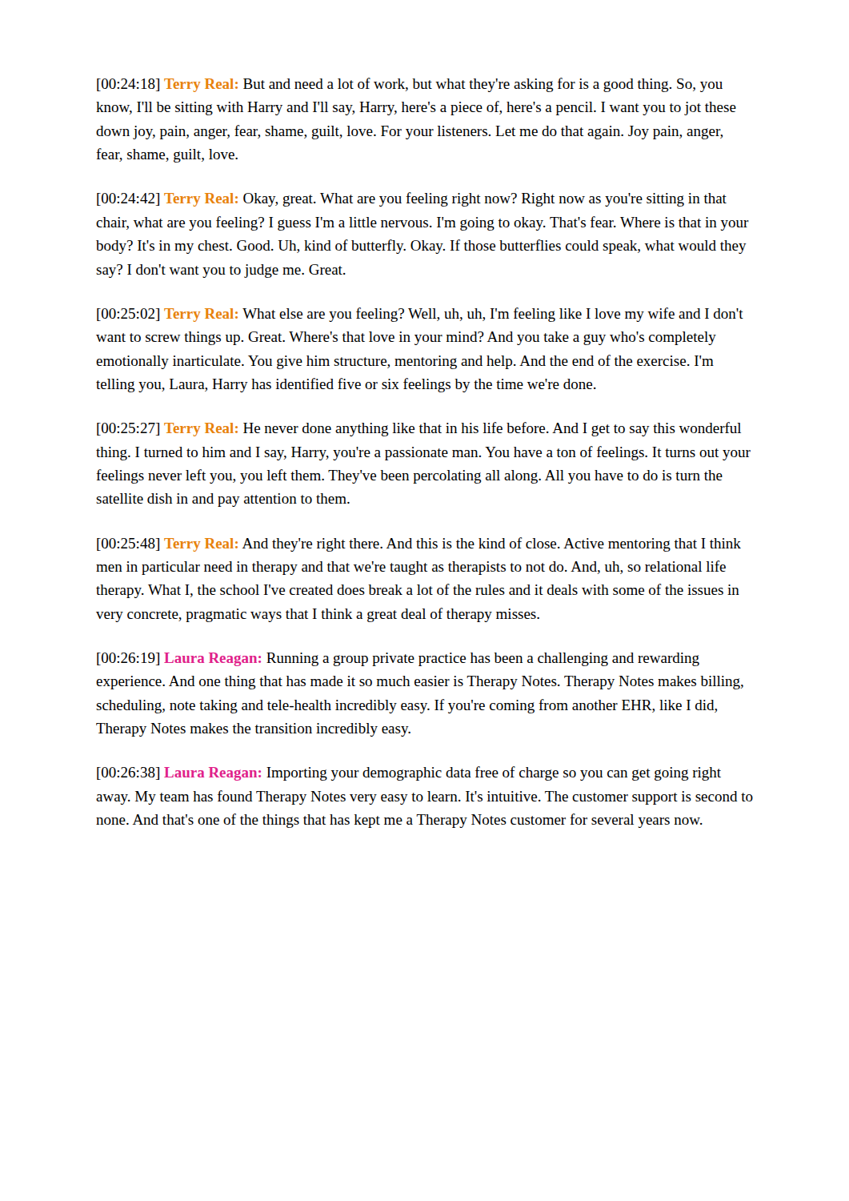[00:24:18] Terry Real: But and need a lot of work, but what they're asking for is a good thing. So, you know, I'll be sitting with Harry and I'll say, Harry, here's a piece of, here's a pencil. I want you to jot these down joy, pain, anger, fear, shame, guilt, love. For your listeners. Let me do that again. Joy pain, anger, fear, shame, guilt, love.
[00:24:42] Terry Real: Okay, great. What are you feeling right now? Right now as you're sitting in that chair, what are you feeling? I guess I'm a little nervous. I'm going to okay. That's fear. Where is that in your body? It's in my chest. Good. Uh, kind of butterfly. Okay. If those butterflies could speak, what would they say? I don't want you to judge me. Great.
[00:25:02] Terry Real: What else are you feeling? Well, uh, uh, I'm feeling like I love my wife and I don't want to screw things up. Great. Where's that love in your mind? And you take a guy who's completely emotionally inarticulate. You give him structure, mentoring and help. And the end of the exercise. I'm telling you, Laura, Harry has identified five or six feelings by the time we're done.
[00:25:27] Terry Real: He never done anything like that in his life before. And I get to say this wonderful thing. I turned to him and I say, Harry, you're a passionate man. You have a ton of feelings. It turns out your feelings never left you, you left them. They've been percolating all along. All you have to do is turn the satellite dish in and pay attention to them.
[00:25:48] Terry Real: And they're right there. And this is the kind of close. Active mentoring that I think men in particular need in therapy and that we're taught as therapists to not do. And, uh, so relational life therapy. What I, the school I've created does break a lot of the rules and it deals with some of the issues in very concrete, pragmatic ways that I think a great deal of therapy misses.
[00:26:19] Laura Reagan: Running a group private practice has been a challenging and rewarding experience. And one thing that has made it so much easier is Therapy Notes. Therapy Notes makes billing, scheduling, note taking and tele-health incredibly easy. If you're coming from another EHR, like I did, Therapy Notes makes the transition incredibly easy.
[00:26:38] Laura Reagan: Importing your demographic data free of charge so you can get going right away. My team has found Therapy Notes very easy to learn. It's intuitive. The customer support is second to none. And that's one of the things that has kept me a Therapy Notes customer for several years now.